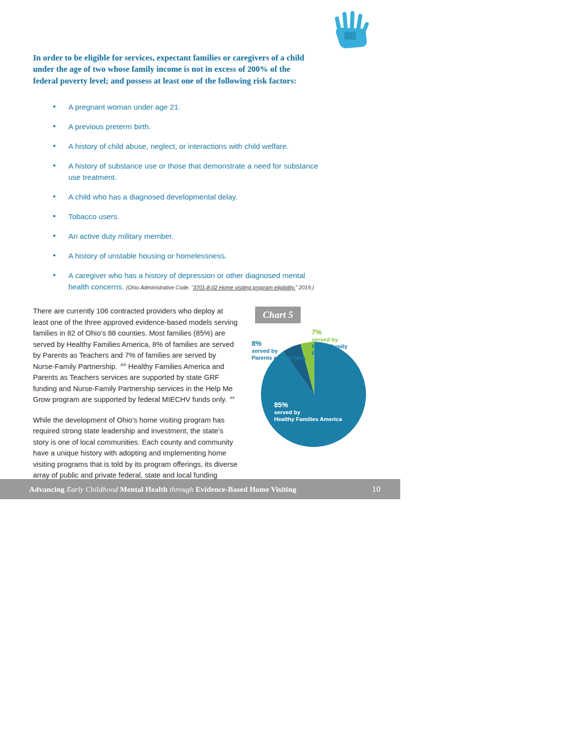In order to be eligible for services, expectant families or caregivers of a child under the age of two whose family income is not in excess of 200% of the federal poverty level; and possess at least one of the following risk factors:
A pregnant woman under age 21.
A previous preterm birth.
A history of child abuse, neglect, or interactions with child welfare.
A history of substance use or those that demonstrate a need for substance use treatment.
A child who has a diagnosed developmental delay.
Tobacco users.
An active duty military member.
A history of unstable housing or homelessness.
A caregiver who has a history of depression or other diagnosed mental health concerns. (Ohio Administrative Code. “3701-8-02 Home visiting program eligibility.” 2019.)
There are currently 106 contracted providers who deploy at least one of the three approved evidence-based models serving families in 82 of Ohio’s 88 counties. Most families (85%) are served by Healthy Families America, 8% of families are served by Parents as Teachers and 7% of families are served by Nurse-Family Partnership. xix Healthy Families America and Parents as Teachers services are supported by state GRF funding and Nurse-Family Partnership services in the Help Me Grow program are supported by federal MIECHV funds only. xx
While the development of Ohio’s home visiting program has required strong state leadership and investment, the state’s story is one of local communities. Each county and community have a unique history with adopting and implementing home visiting programs that is told by its program offerings, its diverse array of public and private federal, state and local funding sources and the number of families they are serving.
Chart 5
7% served by
Nurse-Family Partnership
8% served by
Parents as Teachers
85% served by
Healthy Families America
Advancing Early Childhood Mental Health through Evidence-Based Home Visiting
10